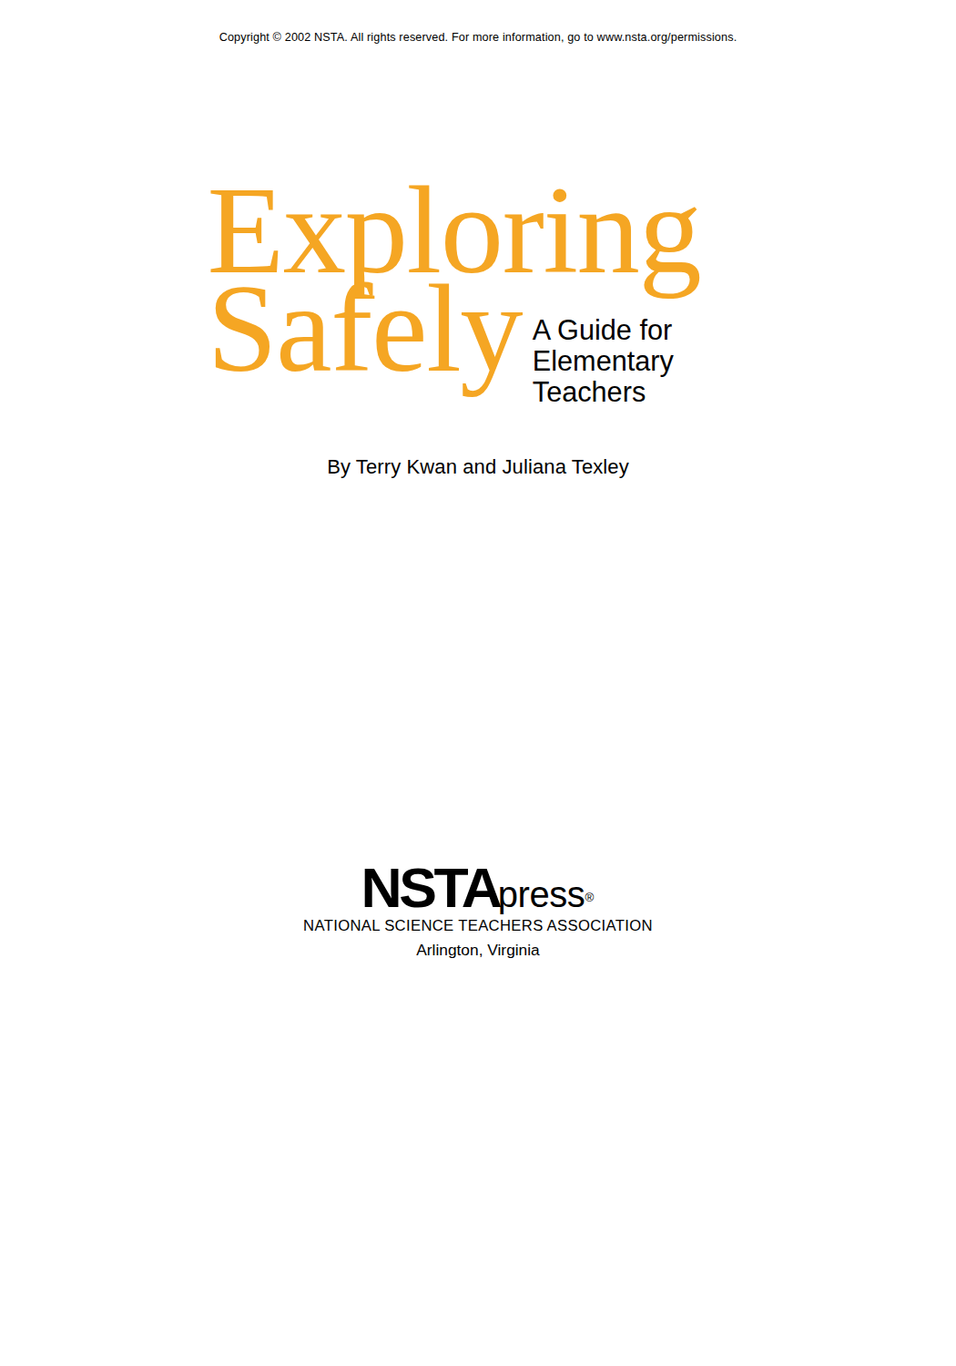Copyright © 2002 NSTA. All rights reserved. For more information, go to www.nsta.org/permissions.
Exploring
Safely A Guide for
Elementary
Teachers
By Terry Kwan and Juliana Texley
NSTA press®
NATIONAL SCIENCE TEACHERS ASSOCIATION
Arlington, Virginia